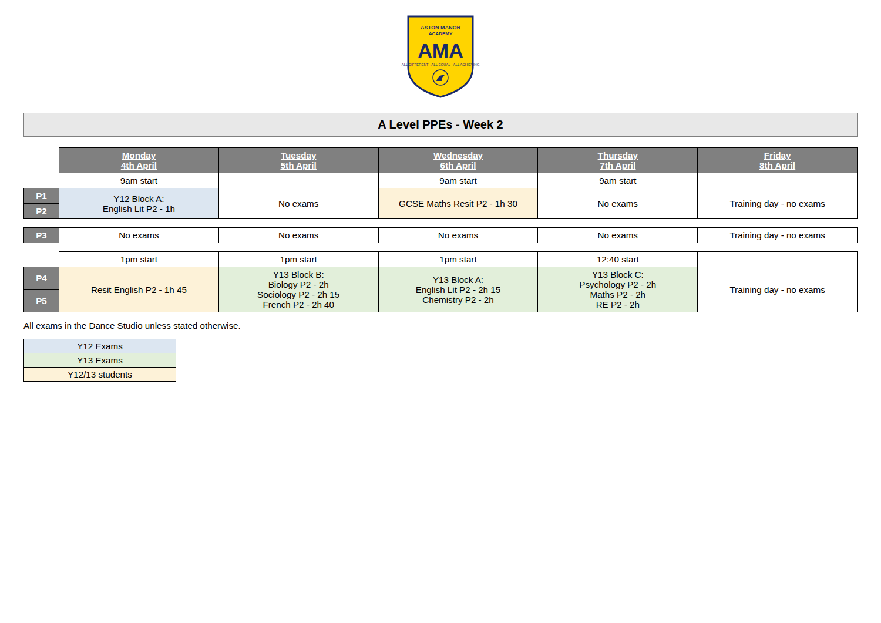ASTON MANOR ACADEMY AMA ALL DIFFERENT · ALL EQUAL · ALL ACHIEVING
A Level PPEs - Week 2
| | Monday 4th April | Tuesday 5th April | Wednesday 6th April | Thursday 7th April | Friday 8th April |
| | 9am start | | 9am start | 9am start | |
| P1 | Y12 Block A: English Lit P2 - 1h | No exams | GCSE Maths Resit P2 - 1h 30 | No exams | Training day - no exams |
| P2 |
| P3 | No exams | No exams | No exams | No exams | Training day - no exams |
| | 1pm start | 1pm start | 1pm start | 12:40 start | |
| P4 | Resit English P2 - 1h 45 | Y13 Block B: Biology P2 - 2h Sociology P2 - 2h 15 French P2 - 2h 40 | Y13 Block A: English Lit P2 - 2h 15 Chemistry P2 - 2h | Y13 Block C: Psychology P2 - 2h Maths P2 - 2h RE P2 - 2h | Training day - no exams |
| P5 |
All exams in the Dance Studio unless stated otherwise.
| Y12 Exams |
| Y13 Exams |
| Y12/13 students |